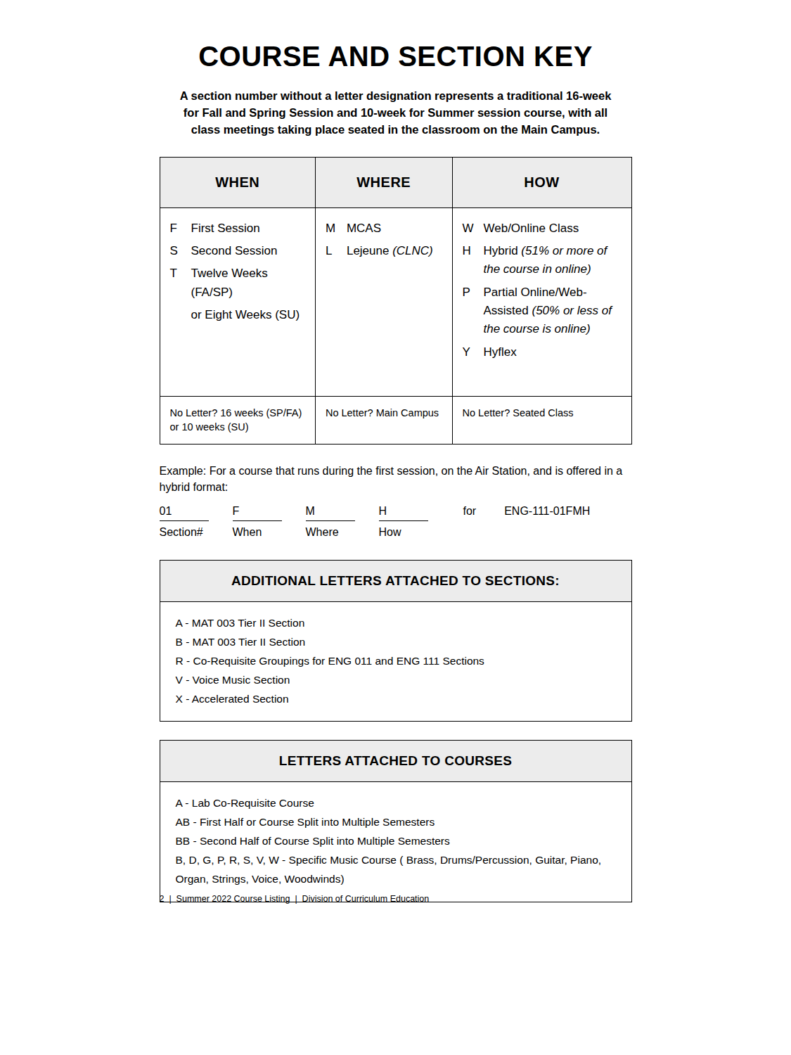COURSE AND SECTION KEY
A section number without a letter designation represents a traditional 16-week for Fall and Spring Session and 10-week for Summer session course, with all class meetings taking place seated in the classroom on the Main Campus.
| WHEN | WHERE | HOW |
| --- | --- | --- |
| F First Session S Second Session T Twelve Weeks (FA/SP) or Eight Weeks (SU) | M MCAS L Lejeune (CLNC) | W Web/Online Class H Hybrid (51% or more of the course in online) P Partial Online/Web-Assisted (50% or less of the course is online) Y Hyflex |
| No Letter? 16 weeks (SP/FA) or 10 weeks (SU) | No Letter? Main Campus | No Letter? Seated Class |
Example: For a course that runs during the first session, on the Air Station, and is offered in a hybrid format:
| 01 | | F | | M | | H | | for | | ENG-111-01FMH |
| Section# | | When | | Where | | How | | | | |
ADDITIONAL LETTERS ATTACHED TO SECTIONS:
A - MAT 003 Tier II Section
B - MAT 003 Tier II Section
R - Co-Requisite Groupings for ENG 011 and ENG 111 Sections
V - Voice Music Section
X - Accelerated Section
LETTERS ATTACHED TO COURSES
A - Lab Co-Requisite Course
AB - First Half or Course Split into Multiple Semesters
BB - Second Half of Course Split into Multiple Semesters
B, D, G, P, R, S, V, W - Specific Music Course ( Brass, Drums/Percussion, Guitar, Piano, Organ, Strings, Voice, Woodwinds)
2 | Summer 2022 Course Listing | Division of Curriculum Education